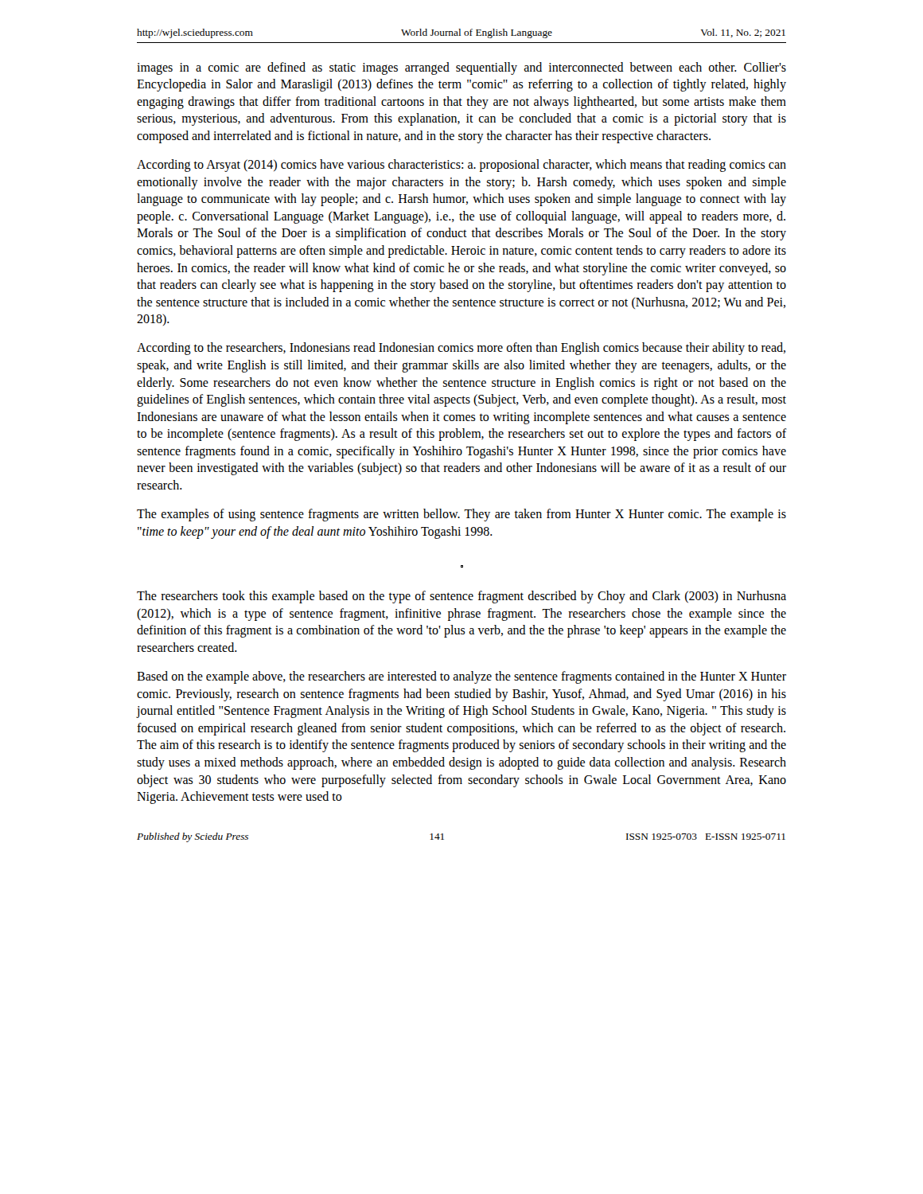http://wjel.sciedupress.com World Journal of English Language Vol. 11, No. 2; 2021
images in a comic are defined as static images arranged sequentially and interconnected between each other. Collier's Encyclopedia in Salor and Marasligil (2013) defines the term "comic" as referring to a collection of tightly related, highly engaging drawings that differ from traditional cartoons in that they are not always lighthearted, but some artists make them serious, mysterious, and adventurous. From this explanation, it can be concluded that a comic is a pictorial story that is composed and interrelated and is fictional in nature, and in the story the character has their respective characters.
According to Arsyat (2014) comics have various characteristics: a. proposional character, which means that reading comics can emotionally involve the reader with the major characters in the story; b. Harsh comedy, which uses spoken and simple language to communicate with lay people; and c. Harsh humor, which uses spoken and simple language to connect with lay people. c. Conversational Language (Market Language), i.e., the use of colloquial language, will appeal to readers more, d. Morals or The Soul of the Doer is a simplification of conduct that describes Morals or The Soul of the Doer. In the story comics, behavioral patterns are often simple and predictable. Heroic in nature, comic content tends to carry readers to adore its heroes. In comics, the reader will know what kind of comic he or she reads, and what storyline the comic writer conveyed, so that readers can clearly see what is happening in the story based on the storyline, but oftentimes readers don't pay attention to the sentence structure that is included in a comic whether the sentence structure is correct or not (Nurhusna, 2012; Wu and Pei, 2018).
According to the researchers, Indonesians read Indonesian comics more often than English comics because their ability to read, speak, and write English is still limited, and their grammar skills are also limited whether they are teenagers, adults, or the elderly. Some researchers do not even know whether the sentence structure in English comics is right or not based on the guidelines of English sentences, which contain three vital aspects (Subject, Verb, and even complete thought). As a result, most Indonesians are unaware of what the lesson entails when it comes to writing incomplete sentences and what causes a sentence to be incomplete (sentence fragments). As a result of this problem, the researchers set out to explore the types and factors of sentence fragments found in a comic, specifically in Yoshihiro Togashi's Hunter X Hunter 1998, since the prior comics have never been investigated with the variables (subject) so that readers and other Indonesians will be aware of it as a result of our research.
The examples of using sentence fragments are written bellow. They are taken from Hunter X Hunter comic. The example is "time to keep" your end of the deal aunt mito Yoshihiro Togashi 1998.
The researchers took this example based on the type of sentence fragment described by Choy and Clark (2003) in Nurhusna (2012), which is a type of sentence fragment, infinitive phrase fragment. The researchers chose the example since the definition of this fragment is a combination of the word 'to' plus a verb, and the the phrase 'to keep' appears in the example the researchers created.
Based on the example above, the researchers are interested to analyze the sentence fragments contained in the Hunter X Hunter comic. Previously, research on sentence fragments had been studied by Bashir, Yusof, Ahmad, and Syed Umar (2016) in his journal entitled "Sentence Fragment Analysis in the Writing of High School Students in Gwale, Kano, Nigeria. " This study is focused on empirical research gleaned from senior student compositions, which can be referred to as the object of research. The aim of this research is to identify the sentence fragments produced by seniors of secondary schools in their writing and the study uses a mixed methods approach, where an embedded design is adopted to guide data collection and analysis. Research object was 30 students who were purposefully selected from secondary schools in Gwale Local Government Area, Kano Nigeria. Achievement tests were used to
Published by Sciedu Press 141 ISSN 1925-0703 E-ISSN 1925-0711